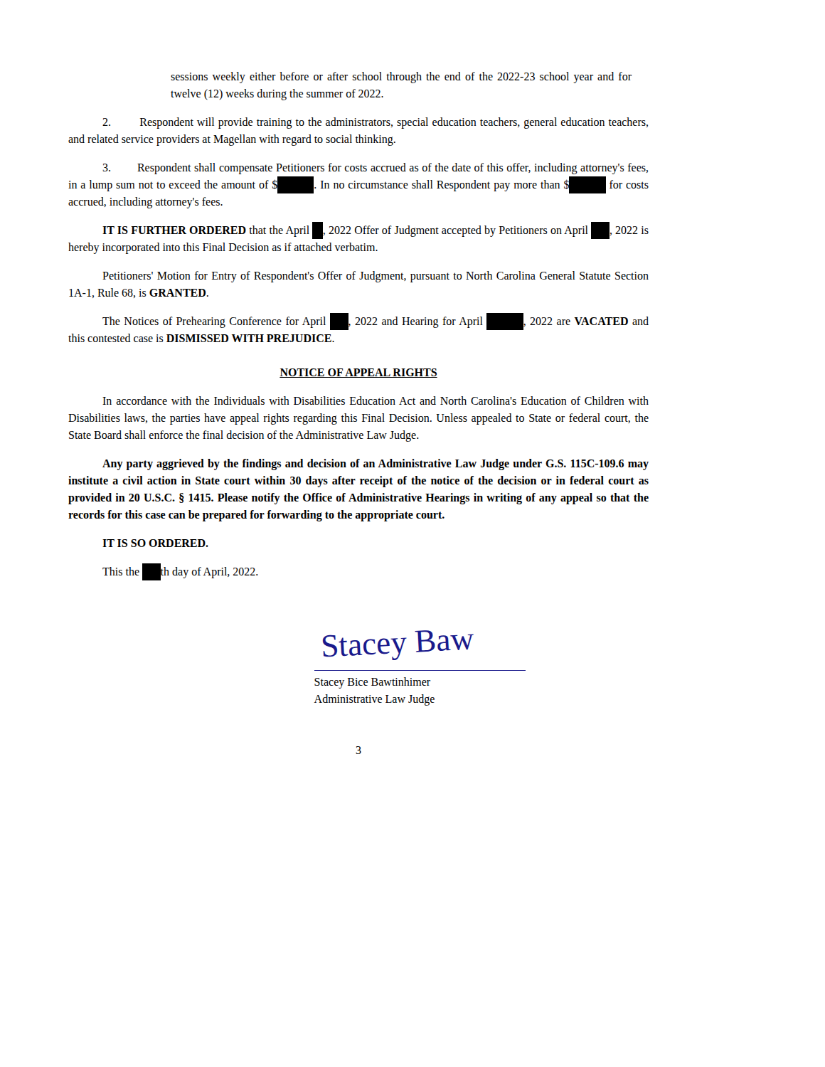sessions weekly either before or after school through the end of the 2022-23 school year and for twelve (12) weeks during the summer of 2022.
2. Respondent will provide training to the administrators, special education teachers, general education teachers, and related service providers at Magellan with regard to social thinking.
3. Respondent shall compensate Petitioners for costs accrued as of the date of this offer, including attorney's fees, in a lump sum not to exceed the amount of $ . In no circumstance shall Respondent pay more than $ for costs accrued, including attorney's fees.
IT IS FURTHER ORDERED that the April , 2022 Offer of Judgment accepted by Petitioners on April , 2022 is hereby incorporated into this Final Decision as if attached verbatim.
Petitioners' Motion for Entry of Respondent's Offer of Judgment, pursuant to North Carolina General Statute Section 1A-1, Rule 68, is GRANTED.
The Notices of Prehearing Conference for April , 2022 and Hearing for April , 2022 are VACATED and this contested case is DISMISSED WITH PREJUDICE.
NOTICE OF APPEAL RIGHTS
In accordance with the Individuals with Disabilities Education Act and North Carolina's Education of Children with Disabilities laws, the parties have appeal rights regarding this Final Decision. Unless appealed to State or federal court, the State Board shall enforce the final decision of the Administrative Law Judge.
Any party aggrieved by the findings and decision of an Administrative Law Judge under G.S. 115C-109.6 may institute a civil action in State court within 30 days after receipt of the notice of the decision or in federal court as provided in 20 U.S.C. § 1415. Please notify the Office of Administrative Hearings in writing of any appeal so that the records for this case can be prepared for forwarding to the appropriate court.
IT IS SO ORDERED.
This the th day of April, 2022.
Stacey Baw
Stacey Bice Bawtinhimer
Administrative Law Judge
3